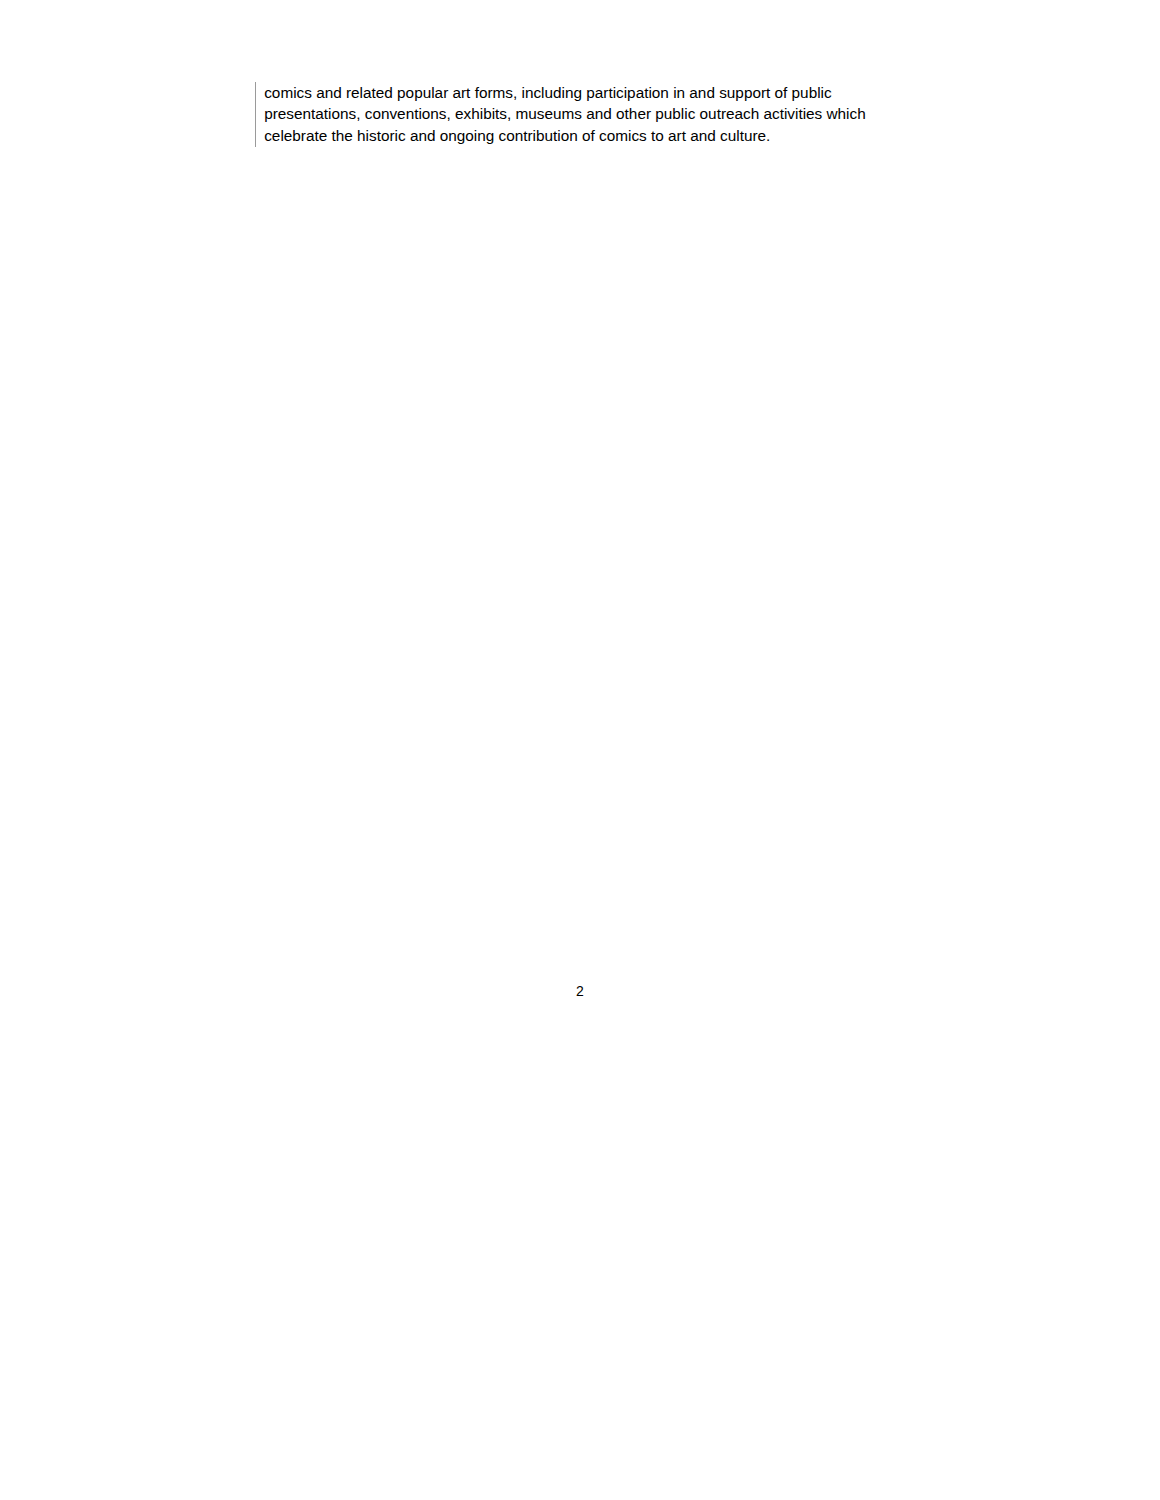comics and related popular art forms, including participation in and support of public presentations, conventions, exhibits, museums and other public outreach activities which celebrate the historic and ongoing contribution of comics to art and culture.
2